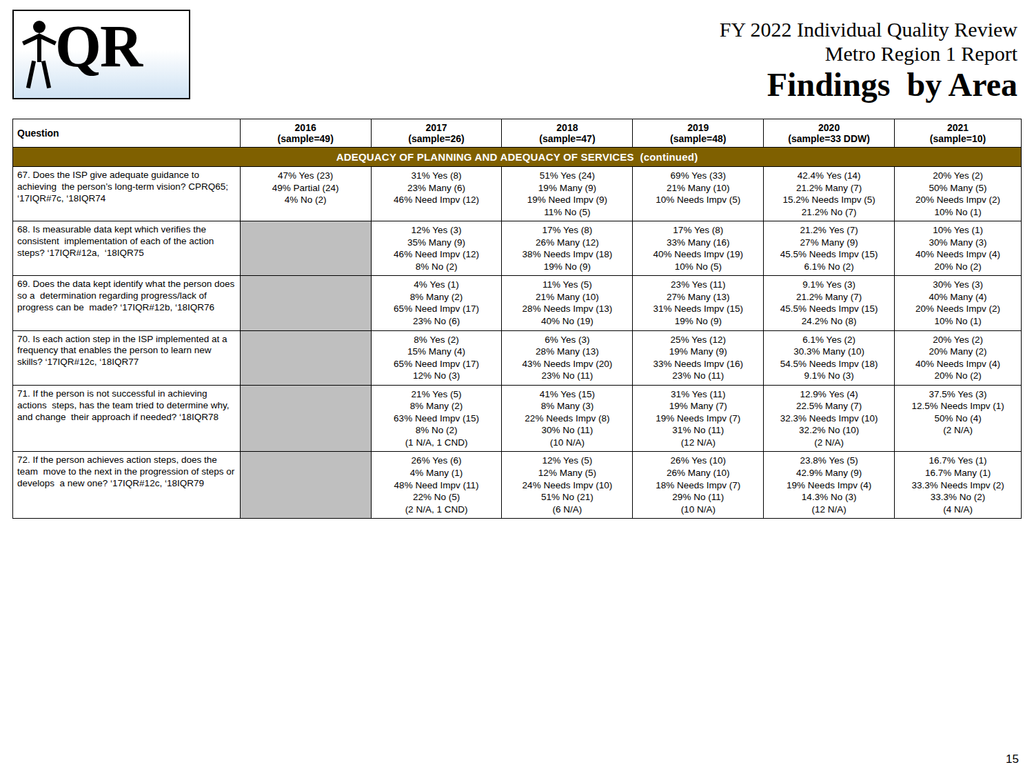QR
FY 2022 Individual Quality Review
Metro Region 1 Report
Findings by Area
| ADEQUACY OF PLANNING AND ADEQUACY OF SERVICES (continued) |
| Question | 2016 (sample=49) | 2017 (sample=26) | 2018 (sample=47) | 2019 (sample=48) | 2020 (sample=33 DDW) | 2021 (sample=10) |
| 67. Does the ISP give adequate guidance to achieving the person’s long-term vision? CPRQ65; ‘17IQR#7c, ‘18IQR74 | 47% Yes (23) 49% Partial (24) 4% No (2) | 31% Yes (8) 23% Many (6) 46% Need Impv (12) | 51% Yes (24) 19% Many (9) 19% Need Impv (9) 11% No (5) | 69% Yes (33) 21% Many (10) 10% Needs Impv (5) | 42.4% Yes (14) 21.2% Many (7) 15.2% Needs Impv (5) 21.2% No (7) | 20% Yes (2) 50% Many (5) 20% Needs Impv (2) 10% No (1) |
| 68. Is measurable data kept which verifies the consistent implementation of each of the action steps? ‘17IQR#12a, ‘18IQR75 | | 12% Yes (3) 35% Many (9) 46% Need Impv (12) 8% No (2) | 17% Yes (8) 26% Many (12) 38% Needs Impv (18) 19% No (9) | 17% Yes (8) 33% Many (16) 40% Needs Impv (19) 10% No (5) | 21.2% Yes (7) 27% Many (9) 45.5% Needs Impv (15) 6.1% No (2) | 10% Yes (1) 30% Many (3) 40% Needs Impv (4) 20% No (2) |
| 69. Does the data kept identify what the person does so a determination regarding progress/lack of progress can be made? ‘17IQR#12b, ‘18IQR76 | | 4% Yes (1) 8% Many (2) 65% Need Impv (17) 23% No (6) | 11% Yes (5) 21% Many (10) 28% Needs Impv (13) 40% No (19) | 23% Yes (11) 27% Many (13) 31% Needs Impv (15) 19% No (9) | 9.1% Yes (3) 21.2% Many (7) 45.5% Needs Impv (15) 24.2% No (8) | 30% Yes (3) 40% Many (4) 20% Needs Impv (2) 10% No (1) |
| 70. Is each action step in the ISP implemented at a frequency that enables the person to learn new skills? ‘17IQR#12c, ‘18IQR77 | | 8% Yes (2) 15% Many (4) 65% Need Impv (17) 12% No (3) | 6% Yes (3) 28% Many (13) 43% Needs Impv (20) 23% No (11) | 25% Yes (12) 19% Many (9) 33% Needs Impv (16) 23% No (11) | 6.1% Yes (2) 30.3% Many (10) 54.5% Needs Impv (18) 9.1% No (3) | 20% Yes (2) 20% Many (2) 40% Needs Impv (4) 20% No (2) |
| 71. If the person is not successful in achieving actions steps, has the team tried to determine why, and change their approach if needed? ‘18IQR78 | | 21% Yes (5) 8% Many (2) 63% Need Impv (15) 8% No (2) (1 N/A, 1 CND) | 41% Yes (15) 8% Many (3) 22% Needs Impv (8) 30% No (11) (10 N/A) | 31% Yes (11) 19% Many (7) 19% Needs Impv (7) 31% No (11) (12 N/A) | 12.9% Yes (4) 22.5% Many (7) 32.3% Needs Impv (10) 32.2% No (10) (2 N/A) | 37.5% Yes (3) 12.5% Needs Impv (1) 50% No (4) (2 N/A) |
| 72. If the person achieves action steps, does the team move to the next in the progression of steps or develops a new one? ‘17IQR#12c, ‘18IQR79 | | 26% Yes (6) 4% Many (1) 48% Need Impv (11) 22% No (5) (2 N/A, 1 CND) | 12% Yes (5) 12% Many (5) 24% Needs Impv (10) 51% No (21) (6 N/A) | 26% Yes (10) 26% Many (10) 18% Needs Impv (7) 29% No (11) (10 N/A) | 23.8% Yes (5) 42.9% Many (9) 19% Needs Impv (4) 14.3% No (3) (12 N/A) | 16.7% Yes (1) 16.7% Many (1) 33.3% Needs Impv (2) 33.3% No (2) (4 N/A) |
15